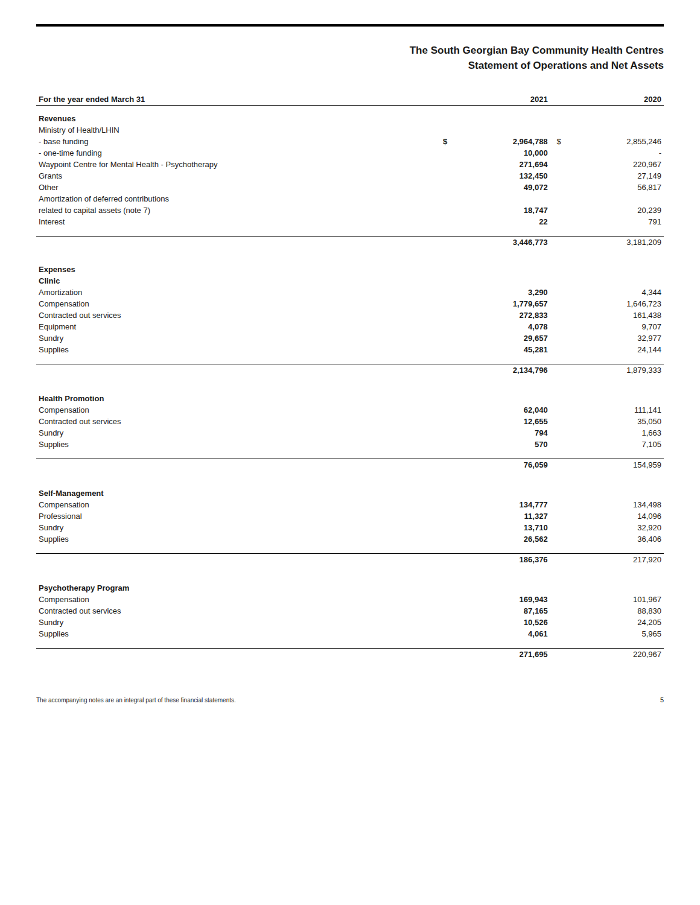The South Georgian Bay Community Health Centres
Statement of Operations and Net Assets
| For the year ended March 31 | 2021 | 2020 |
| --- | --- | --- |
| Revenues | | | | |
| Ministry of Health/LHIN | | | | |
| - base funding | $ | 2,964,788 | $ | 2,855,246 |
| - one-time funding | | 10,000 | | - |
| Waypoint Centre for Mental Health - Psychotherapy | | 271,694 | | 220,967 |
| Grants | | 132,450 | | 27,149 |
| Other | | 49,072 | | 56,817 |
| Amortization of deferred contributions | | | | |
| related to capital assets (note 7) | | 18,747 | | 20,239 |
| Interest | | 22 | | 791 |
| | | 3,446,773 | | 3,181,209 |
| Expenses | | | | |
| Clinic | | | | |
| Amortization | | 3,290 | | 4,344 |
| Compensation | | 1,779,657 | | 1,646,723 |
| Contracted out services | | 272,833 | | 161,438 |
| Equipment | | 4,078 | | 9,707 |
| Sundry | | 29,657 | | 32,977 |
| Supplies | | 45,281 | | 24,144 |
| | | 2,134,796 | | 1,879,333 |
| Health Promotion | | | | |
| Compensation | | 62,040 | | 111,141 |
| Contracted out services | | 12,655 | | 35,050 |
| Sundry | | 794 | | 1,663 |
| Supplies | | 570 | | 7,105 |
| | | 76,059 | | 154,959 |
| Self-Management | | | | |
| Compensation | | 134,777 | | 134,498 |
| Professional | | 11,327 | | 14,096 |
| Sundry | | 13,710 | | 32,920 |
| Supplies | | 26,562 | | 36,406 |
| | | 186,376 | | 217,920 |
| Psychotherapy Program | | | | |
| Compensation | | 169,943 | | 101,967 |
| Contracted out services | | 87,165 | | 88,830 |
| Sundry | | 10,526 | | 24,205 |
| Supplies | | 4,061 | | 5,965 |
| | | 271,695 | | 220,967 |
The accompanying notes are an integral part of these financial statements. 5